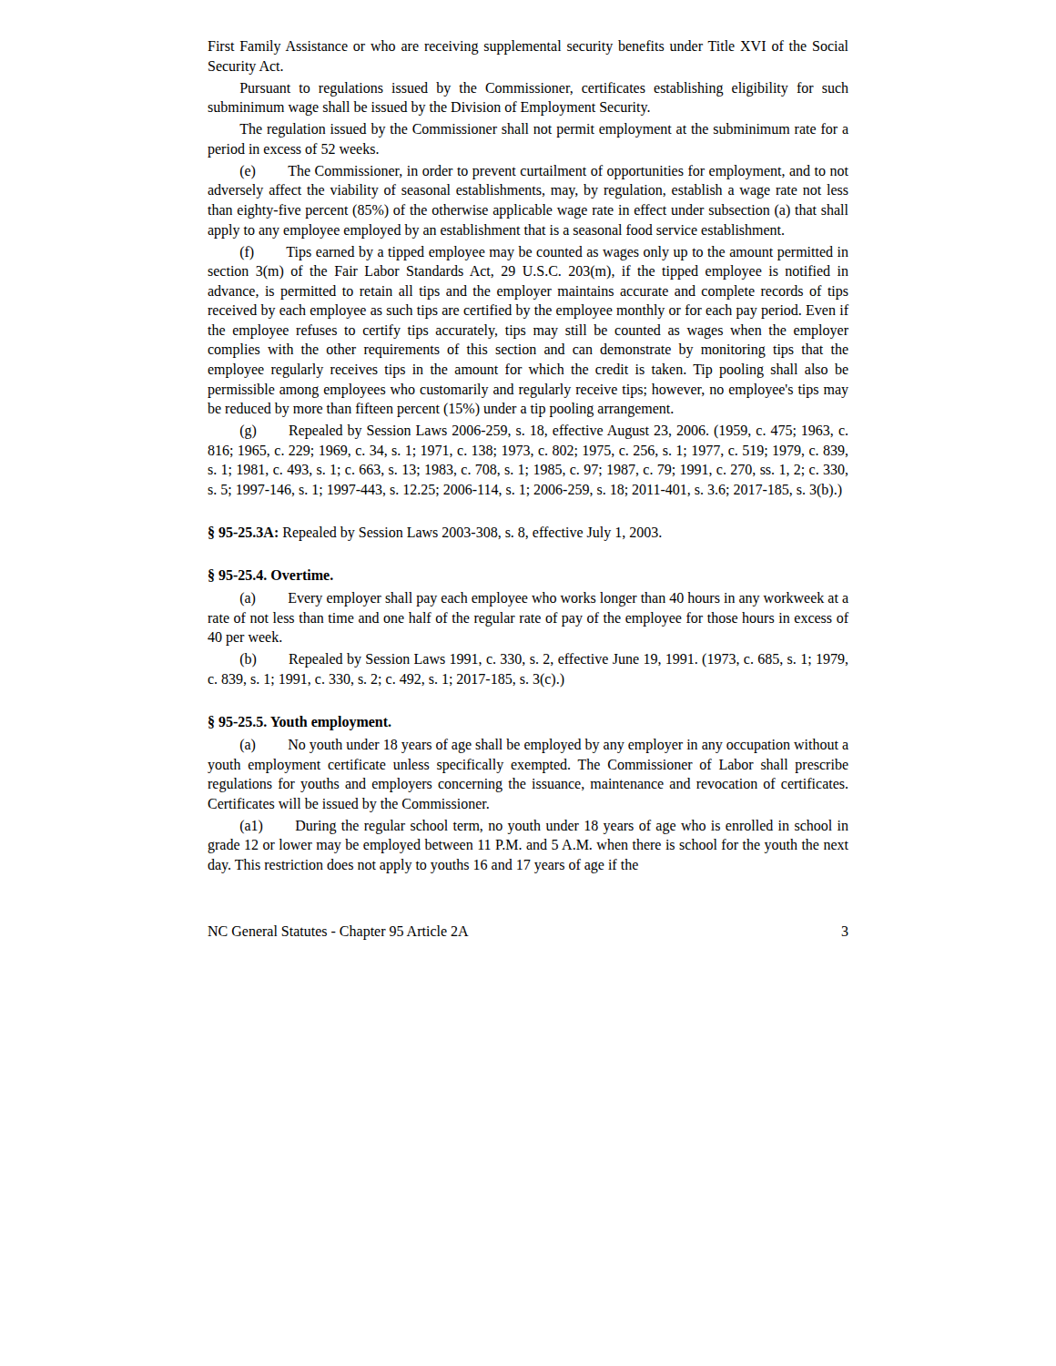First Family Assistance or who are receiving supplemental security benefits under Title XVI of the Social Security Act.
Pursuant to regulations issued by the Commissioner, certificates establishing eligibility for such subminimum wage shall be issued by the Division of Employment Security.
The regulation issued by the Commissioner shall not permit employment at the subminimum rate for a period in excess of 52 weeks.
(e) The Commissioner, in order to prevent curtailment of opportunities for employment, and to not adversely affect the viability of seasonal establishments, may, by regulation, establish a wage rate not less than eighty-five percent (85%) of the otherwise applicable wage rate in effect under subsection (a) that shall apply to any employee employed by an establishment that is a seasonal food service establishment.
(f) Tips earned by a tipped employee may be counted as wages only up to the amount permitted in section 3(m) of the Fair Labor Standards Act, 29 U.S.C. 203(m), if the tipped employee is notified in advance, is permitted to retain all tips and the employer maintains accurate and complete records of tips received by each employee as such tips are certified by the employee monthly or for each pay period. Even if the employee refuses to certify tips accurately, tips may still be counted as wages when the employer complies with the other requirements of this section and can demonstrate by monitoring tips that the employee regularly receives tips in the amount for which the credit is taken. Tip pooling shall also be permissible among employees who customarily and regularly receive tips; however, no employee's tips may be reduced by more than fifteen percent (15%) under a tip pooling arrangement.
(g) Repealed by Session Laws 2006-259, s. 18, effective August 23, 2006. (1959, c. 475; 1963, c. 816; 1965, c. 229; 1969, c. 34, s. 1; 1971, c. 138; 1973, c. 802; 1975, c. 256, s. 1; 1977, c. 519; 1979, c. 839, s. 1; 1981, c. 493, s. 1; c. 663, s. 13; 1983, c. 708, s. 1; 1985, c. 97; 1987, c. 79; 1991, c. 270, ss. 1, 2; c. 330, s. 5; 1997-146, s. 1; 1997-443, s. 12.25; 2006-114, s. 1; 2006-259, s. 18; 2011-401, s. 3.6; 2017-185, s. 3(b).)
§ 95-25.3A: Repealed by Session Laws 2003-308, s. 8, effective July 1, 2003.
§ 95-25.4. Overtime.
(a) Every employer shall pay each employee who works longer than 40 hours in any workweek at a rate of not less than time and one half of the regular rate of pay of the employee for those hours in excess of 40 per week.
(b) Repealed by Session Laws 1991, c. 330, s. 2, effective June 19, 1991. (1973, c. 685, s. 1; 1979, c. 839, s. 1; 1991, c. 330, s. 2; c. 492, s. 1; 2017-185, s. 3(c).)
§ 95-25.5. Youth employment.
(a) No youth under 18 years of age shall be employed by any employer in any occupation without a youth employment certificate unless specifically exempted. The Commissioner of Labor shall prescribe regulations for youths and employers concerning the issuance, maintenance and revocation of certificates. Certificates will be issued by the Commissioner.
(a1) During the regular school term, no youth under 18 years of age who is enrolled in school in grade 12 or lower may be employed between 11 P.M. and 5 A.M. when there is school for the youth the next day. This restriction does not apply to youths 16 and 17 years of age if the
NC General Statutes - Chapter 95 Article 2A 3